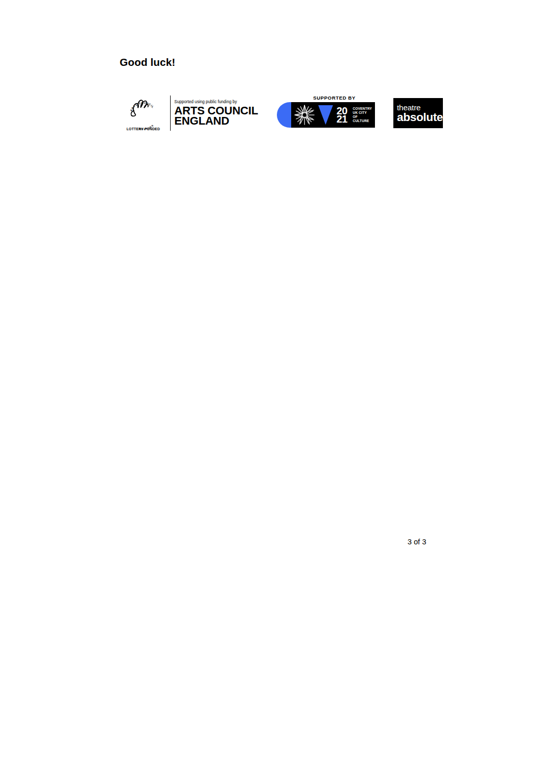Good luck!
ARTS COUNCIL ENGLAND
LOTTERY FUNDED
Supported using public funding by
ARTS COUNCIL
ENGLAND
SUPPORTED BY
20
21
COVENTRY
UK CITY
OF CULTURE
theatre
absolute
3 of 3